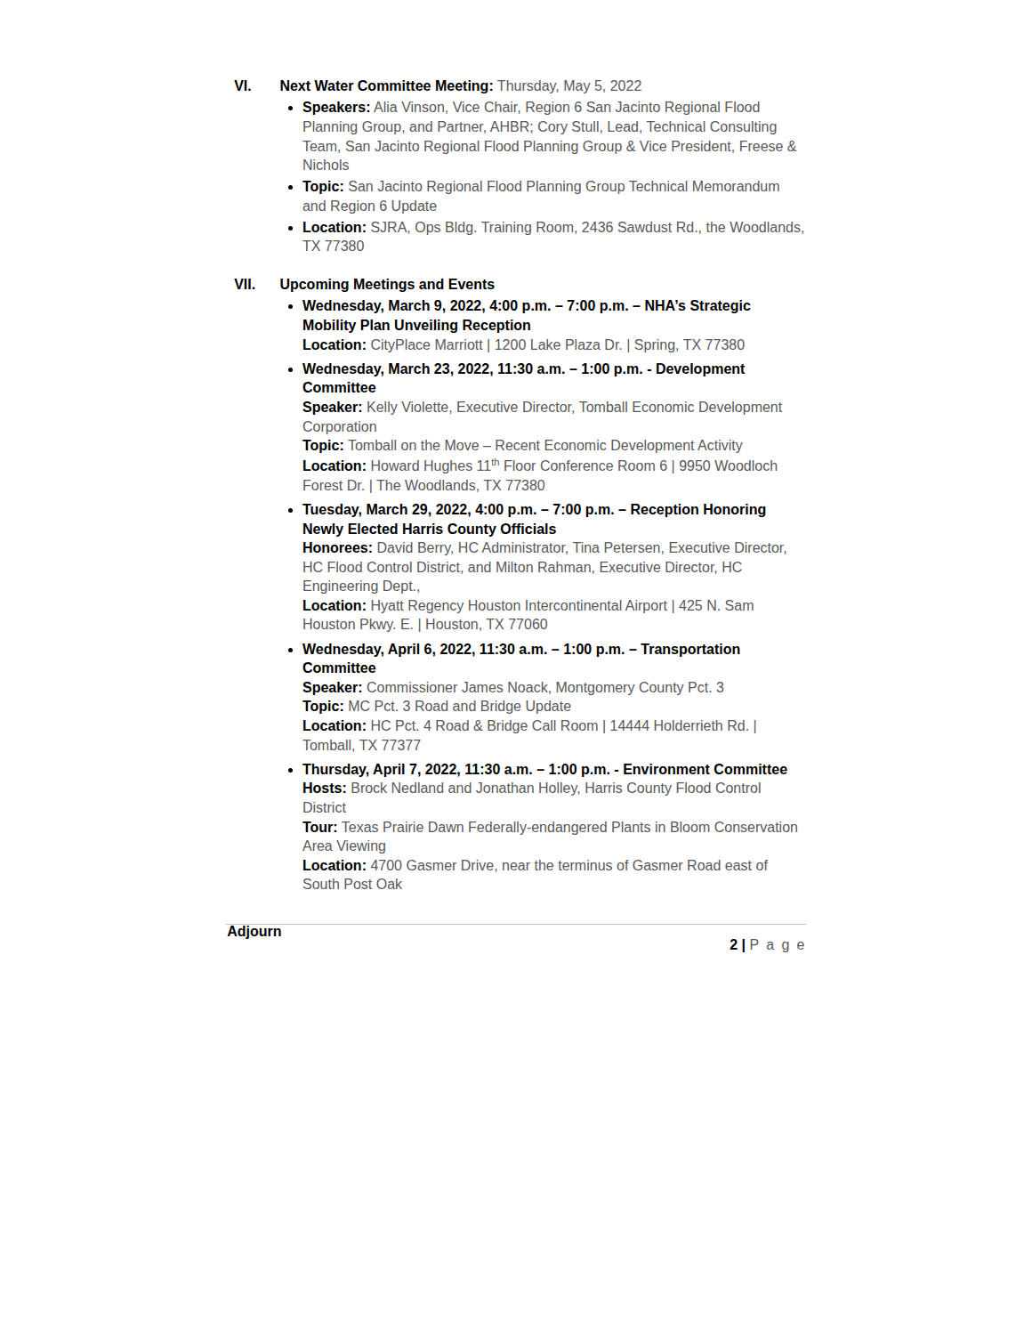VI.
Next Water Committee Meeting: Thursday, May 5, 2022
Speakers: Alia Vinson, Vice Chair, Region 6 San Jacinto Regional Flood Planning Group, and Partner, AHBR; Cory Stull, Lead, Technical Consulting Team, San Jacinto Regional Flood Planning Group & Vice President, Freese & Nichols
Topic: San Jacinto Regional Flood Planning Group Technical Memorandum and Region 6 Update
Location: SJRA, Ops Bldg. Training Room, 2436 Sawdust Rd., the Woodlands, TX 77380
VII.
Upcoming Meetings and Events
Wednesday, March 9, 2022, 4:00 p.m. – 7:00 p.m. – NHA’s Strategic Mobility Plan Unveiling Reception
Location: CityPlace Marriott | 1200 Lake Plaza Dr. | Spring, TX 77380
Wednesday, March 23, 2022, 11:30 a.m. – 1:00 p.m. - Development Committee
Speaker: Kelly Violette, Executive Director, Tomball Economic Development Corporation
Topic: Tomball on the Move – Recent Economic Development Activity
Location: Howard Hughes 11th Floor Conference Room 6 | 9950 Woodloch Forest Dr. | The Woodlands, TX 77380
Tuesday, March 29, 2022, 4:00 p.m. – 7:00 p.m. – Reception Honoring Newly Elected Harris County Officials
Honorees: David Berry, HC Administrator, Tina Petersen, Executive Director, HC Flood Control District, and Milton Rahman, Executive Director, HC Engineering Dept.,
Location: Hyatt Regency Houston Intercontinental Airport | 425 N. Sam Houston Pkwy. E. | Houston, TX 77060
Wednesday, April 6, 2022, 11:30 a.m. – 1:00 p.m. – Transportation Committee
Speaker: Commissioner James Noack, Montgomery County Pct. 3
Topic: MC Pct. 3 Road and Bridge Update
Location: HC Pct. 4 Road & Bridge Call Room | 14444 Holderrieth Rd. | Tomball, TX 77377
Thursday, April 7, 2022, 11:30 a.m. – 1:00 p.m. - Environment Committee
Hosts: Brock Nedland and Jonathan Holley, Harris County Flood Control District
Tour: Texas Prairie Dawn Federally-endangered Plants in Bloom Conservation Area Viewing
Location: 4700 Gasmer Drive, near the terminus of Gasmer Road east of South Post Oak
Adjourn
2 | P a g e